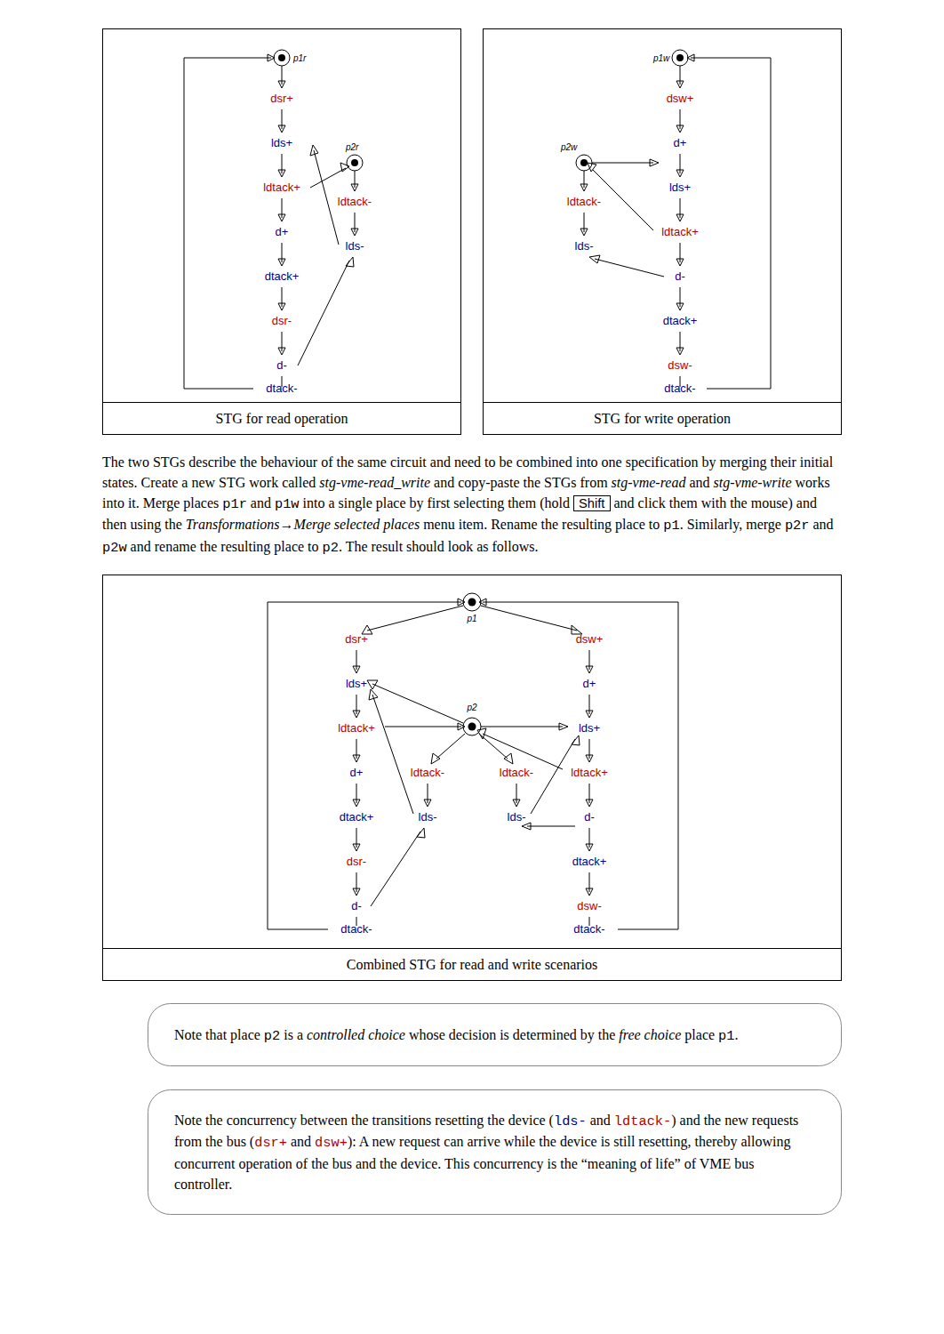p1r dsr+ lds+ ldtack+ d+ dtack+ dsr- d- dtack- p2r ldtack- lds-
STG for read operation
p1w dsw+ d+ lds+ ldtack+ d- dtack+ dsw- dtack- p2w ldtack- lds-
STG for write operation
The two STGs describe the behaviour of the same circuit and need to be combined into one specification by merging their initial states. Create a new STG work called stg-vme-read_write and copy-paste the STGs from stg-vme-read and stg-vme-write works into it. Merge places p1r and p1w into a single place by first selecting them (hold Shift and click them with the mouse) and then using the Transformations→Merge selected places menu item. Rename the resulting place to p1. Similarly, merge p2r and p2w and rename the resulting place to p2. The result should look as follows.
p1 dsr+ dsw+ lds+ ldtack+ d+ dtack+ dsr- d- dtack- d+ lds+ ldtack+ d- dtack+ dsw- dtack- p2 ldtack- ldtack- lds- lds-
Combined STG for read and write scenarios
Note that place p2 is a controlled choice whose decision is determined by the free choice place p1.
Note the concurrency between the transitions resetting the device (lds- and ldtack-) and the new requests from the bus (dsr+ and dsw+): A new request can arrive while the device is still resetting, thereby allowing concurrent operation of the bus and the device. This concurrency is the “meaning of life” of VME bus controller.